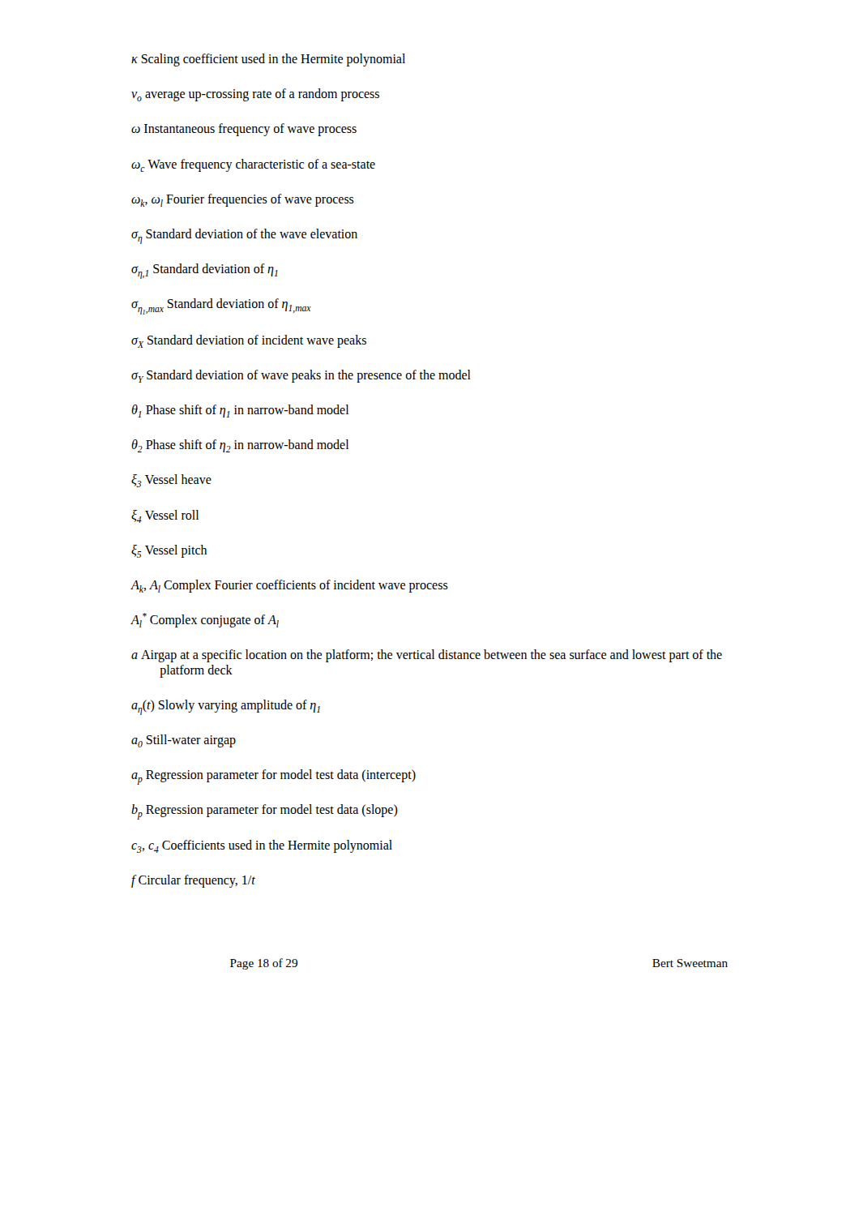κ
Scaling coefficient used in the Hermite polynomial
νo
average up-crossing rate of a random process
ω
Instantaneous frequency of wave process
ωc
Wave frequency characteristic of a sea-state
ωk, ωl
Fourier frequencies of wave process
ση
Standard deviation of the wave elevation
ση,1
Standard deviation of η1
ση1,max
Standard deviation of η1,max
σX
Standard deviation of incident wave peaks
σY
Standard deviation of wave peaks in the presence of the model
θ1
Phase shift of η1 in narrow-band model
θ2
Phase shift of η2 in narrow-band model
ξ3
Vessel heave
ξ4
Vessel roll
ξ5
Vessel pitch
Ak, Al
Complex Fourier coefficients of incident wave process
Al*
Complex conjugate of Al
a
Airgap at a specific location on the platform; the vertical distance between the sea surface and lowest part of the platform deck
aη(t)
Slowly varying amplitude of η1
a0
Still-water airgap
ap
Regression parameter for model test data (intercept)
bp
Regression parameter for model test data (slope)
c3, c4
Coefficients used in the Hermite polynomial
f
Circular frequency, 1/t
Page 18 of 29 Bert Sweetman